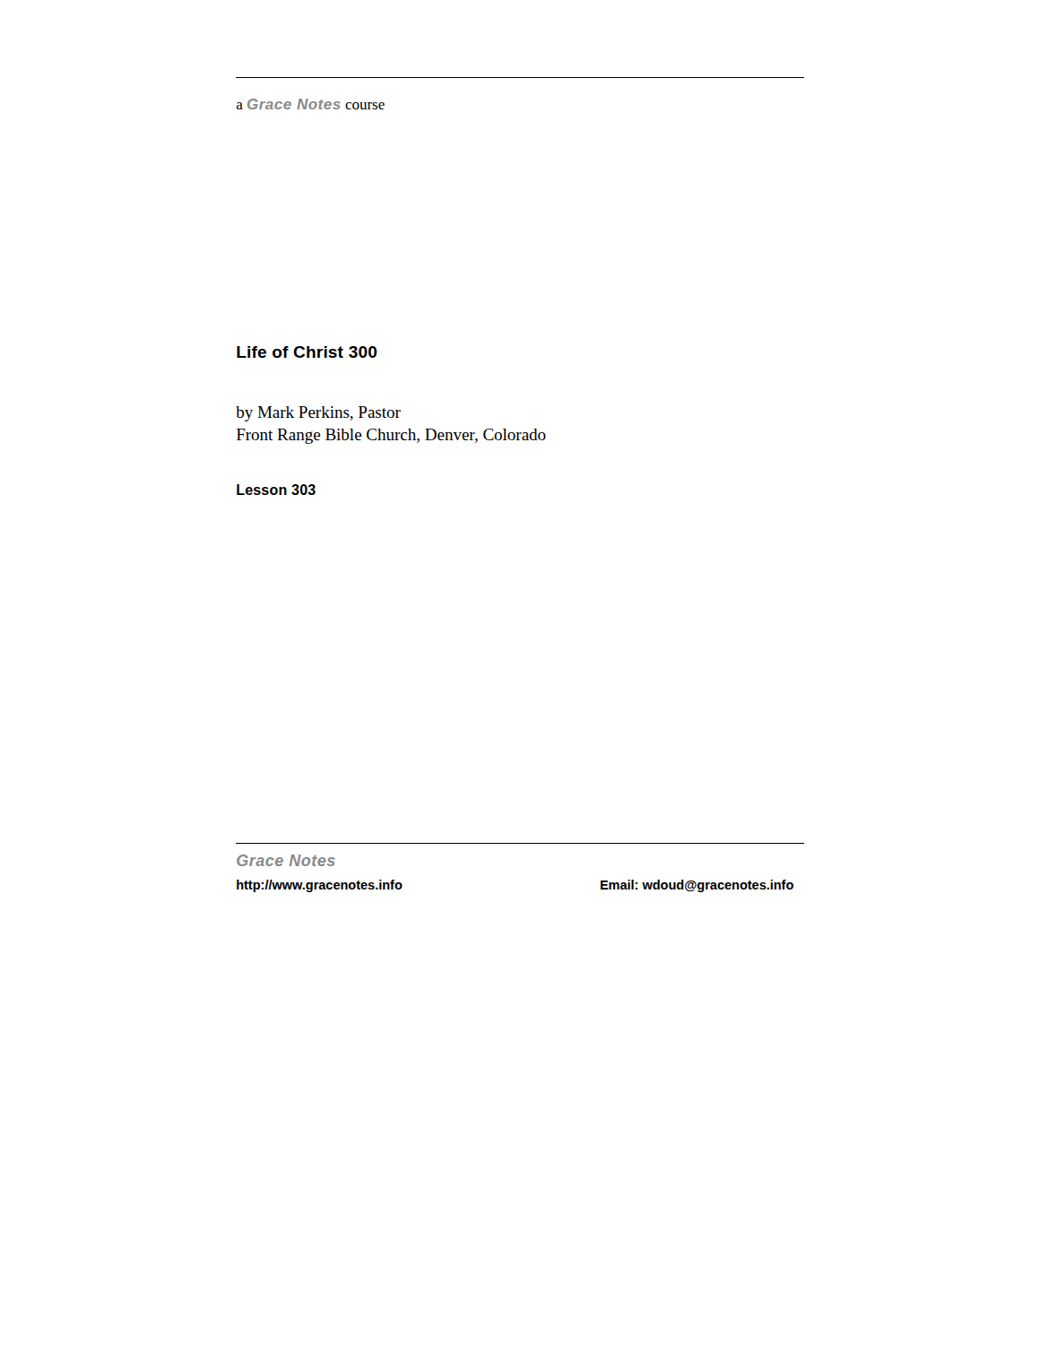a Grace Notes course
Life of Christ 300
by Mark Perkins, Pastor
Front Range Bible Church, Denver, Colorado
Lesson 303
Grace Notes
http://www.gracenotes.info Email: wdoud@gracenotes.info